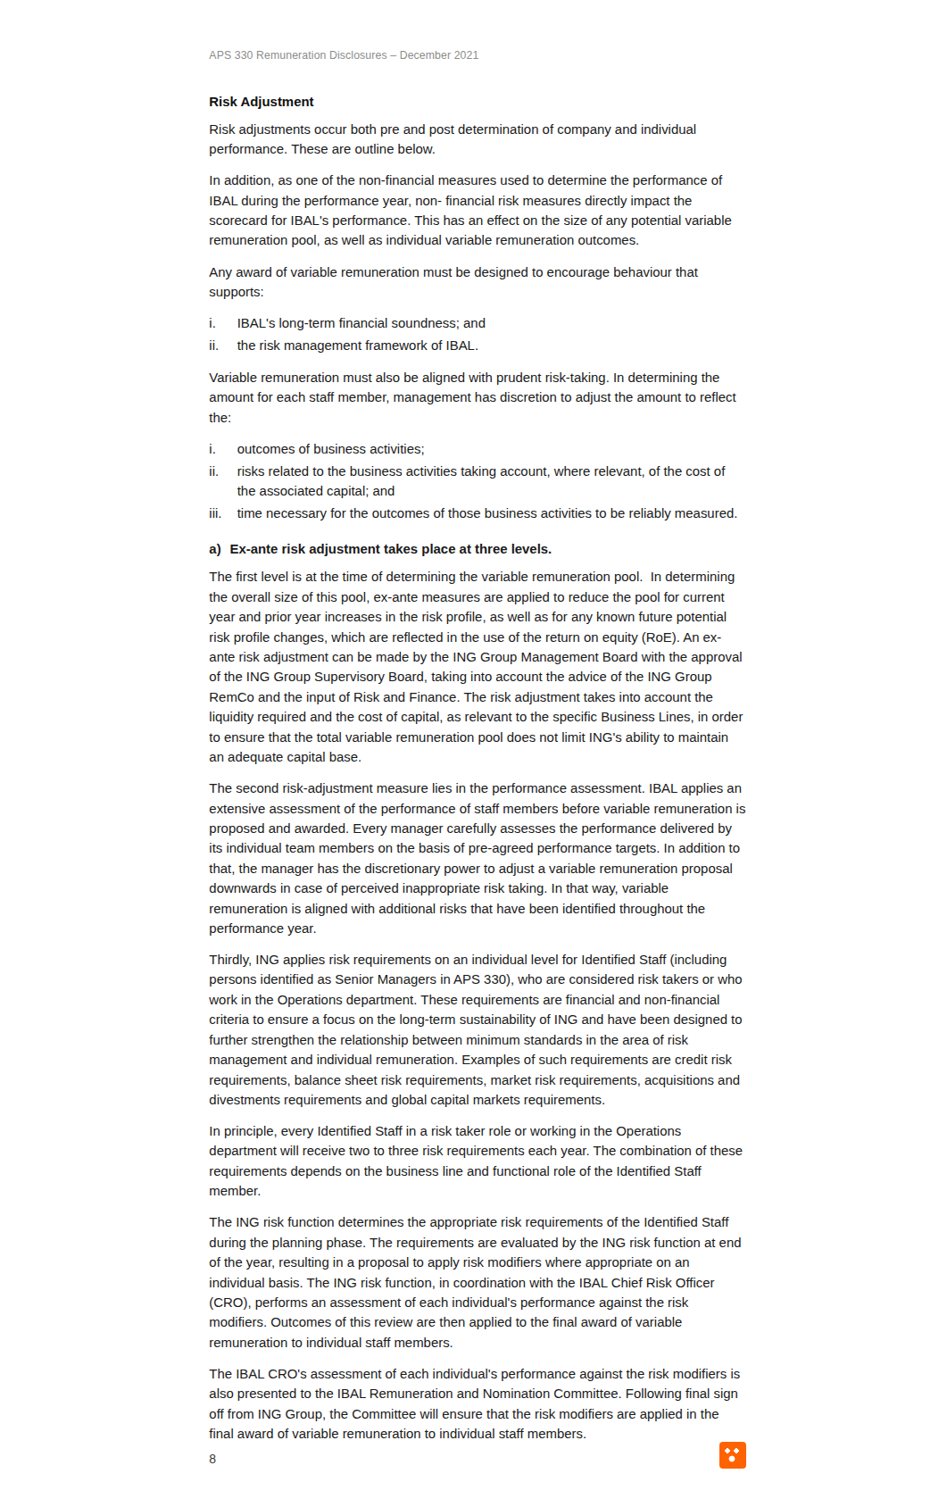APS 330 Remuneration Disclosures – December 2021
Risk Adjustment
Risk adjustments occur both pre and post determination of company and individual performance. These are outline below.
In addition, as one of the non-financial measures used to determine the performance of IBAL during the performance year, non- financial risk measures directly impact the scorecard for IBAL's performance. This has an effect on the size of any potential variable remuneration pool, as well as individual variable remuneration outcomes.
Any award of variable remuneration must be designed to encourage behaviour that supports:
i. IBAL's long-term financial soundness; and
ii. the risk management framework of IBAL.
Variable remuneration must also be aligned with prudent risk-taking. In determining the amount for each staff member, management has discretion to adjust the amount to reflect the:
i. outcomes of business activities;
ii. risks related to the business activities taking account, where relevant, of the cost of the associated capital; and
iii. time necessary for the outcomes of those business activities to be reliably measured.
a) Ex-ante risk adjustment takes place at three levels.
The first level is at the time of determining the variable remuneration pool. In determining the overall size of this pool, ex-ante measures are applied to reduce the pool for current year and prior year increases in the risk profile, as well as for any known future potential risk profile changes, which are reflected in the use of the return on equity (RoE). An ex-ante risk adjustment can be made by the ING Group Management Board with the approval of the ING Group Supervisory Board, taking into account the advice of the ING Group RemCo and the input of Risk and Finance. The risk adjustment takes into account the liquidity required and the cost of capital, as relevant to the specific Business Lines, in order to ensure that the total variable remuneration pool does not limit ING's ability to maintain an adequate capital base.
The second risk-adjustment measure lies in the performance assessment. IBAL applies an extensive assessment of the performance of staff members before variable remuneration is proposed and awarded. Every manager carefully assesses the performance delivered by its individual team members on the basis of pre-agreed performance targets. In addition to that, the manager has the discretionary power to adjust a variable remuneration proposal downwards in case of perceived inappropriate risk taking. In that way, variable remuneration is aligned with additional risks that have been identified throughout the performance year.
Thirdly, ING applies risk requirements on an individual level for Identified Staff (including persons identified as Senior Managers in APS 330), who are considered risk takers or who work in the Operations department. These requirements are financial and non-financial criteria to ensure a focus on the long-term sustainability of ING and have been designed to further strengthen the relationship between minimum standards in the area of risk management and individual remuneration. Examples of such requirements are credit risk requirements, balance sheet risk requirements, market risk requirements, acquisitions and divestments requirements and global capital markets requirements.
In principle, every Identified Staff in a risk taker role or working in the Operations department will receive two to three risk requirements each year. The combination of these requirements depends on the business line and functional role of the Identified Staff member.
The ING risk function determines the appropriate risk requirements of the Identified Staff during the planning phase. The requirements are evaluated by the ING risk function at end of the year, resulting in a proposal to apply risk modifiers where appropriate on an individual basis. The ING risk function, in coordination with the IBAL Chief Risk Officer (CRO), performs an assessment of each individual's performance against the risk modifiers. Outcomes of this review are then applied to the final award of variable remuneration to individual staff members.
The IBAL CRO's assessment of each individual's performance against the risk modifiers is also presented to the IBAL Remuneration and Nomination Committee. Following final sign off from ING Group, the Committee will ensure that the risk modifiers are applied in the final award of variable remuneration to individual staff members.
8